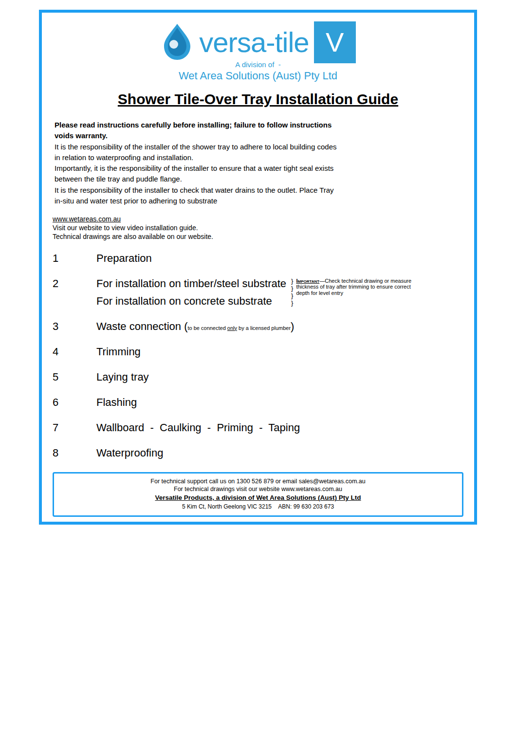versa-tile
V
A division of -
Wet Area Solutions (Aust) Pty Ltd
Shower Tile-Over Tray Installation Guide
Please read instructions carefully before installing; failure to follow instructions
voids warranty.
It is the responsibility of the installer of the shower tray to adhere to local building codes
in relation to waterproofing and installation.
Importantly, it is the responsibility of the installer to ensure that a water tight seal exists
between the tile tray and puddle flange.
It is the responsibility of the installer to check that water drains to the outlet. Place Tray
in-situ and water test prior to adhering to substrate
www.wetareas.com.au
Visit our website to view video installation guide.
Technical drawings are also available on our website.
1 Preparation
2
For installation on timber/steel substrate
For installation on concrete substrate
} } } } Important—Check technical drawing or measure thickness of tray after trimming to ensure correct depth for level entry
3 Waste connection (to be connected only by a licensed plumber)
4 Trimming
5 Laying tray
6 Flashing
7 Wallboard - Caulking - Priming - Taping
8 Waterproofing
For technical support call us on 1300 526 879 or email sales@wetareas.com.au
For technical drawings visit our website www.wetareas.com.au
Versatile Products, a division of Wet Area Solutions (Aust) Pty Ltd
5 Kim Ct, North Geelong VIC 3215 ABN: 99 630 203 673